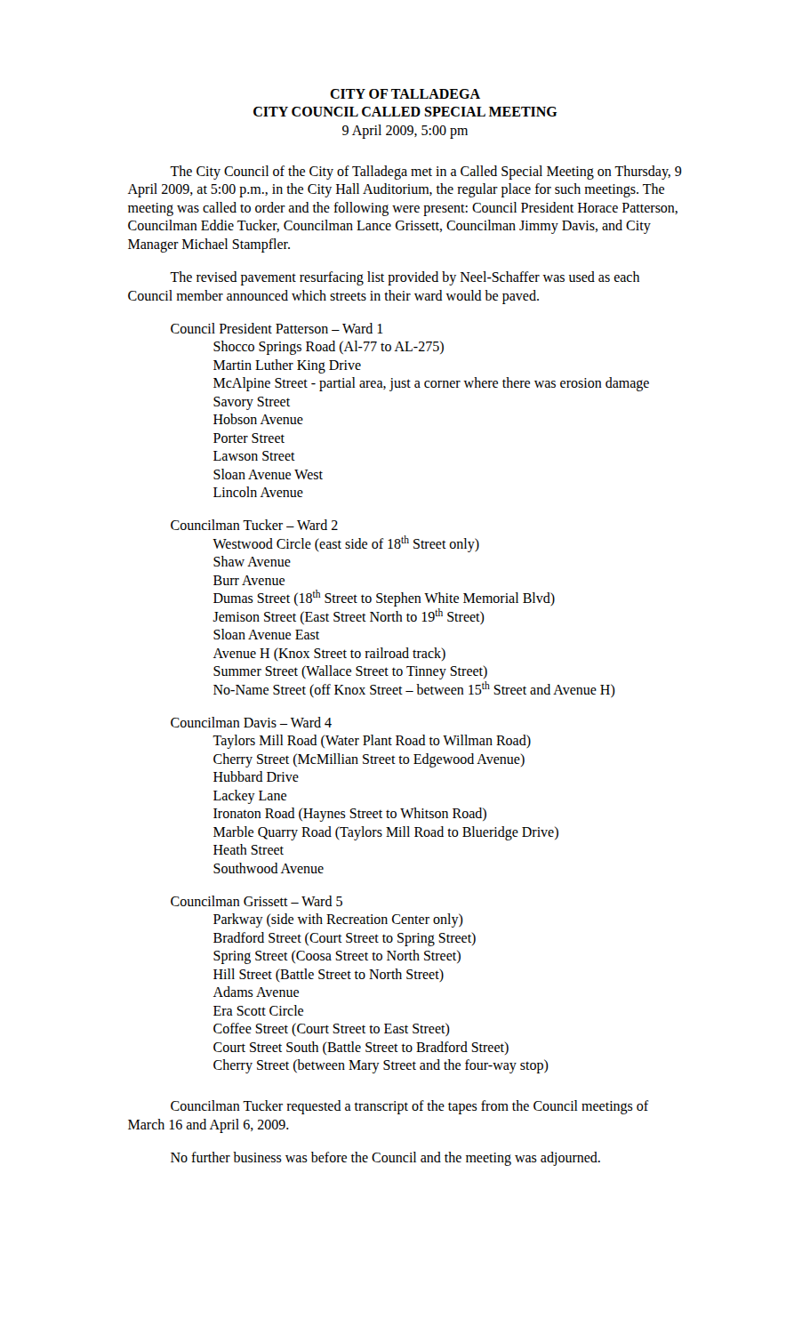City of Talladega
City Council Called Special Meeting
9 April 2009, 5:00 pm
The City Council of the City of Talladega met in a Called Special Meeting on Thursday, 9 April 2009, at 5:00 p.m., in the City Hall Auditorium, the regular place for such meetings. The meeting was called to order and the following were present: Council President Horace Patterson, Councilman Eddie Tucker, Councilman Lance Grissett, Councilman Jimmy Davis, and City Manager Michael Stampfler.
The revised pavement resurfacing list provided by Neel-Schaffer was used as each Council member announced which streets in their ward would be paved.
Council President Patterson – Ward 1
Shocco Springs Road (Al-77 to AL-275)
Martin Luther King Drive
McAlpine Street - partial area, just a corner where there was erosion damage
Savory Street
Hobson Avenue
Porter Street
Lawson Street
Sloan Avenue West
Lincoln Avenue
Councilman Tucker – Ward 2
Westwood Circle (east side of 18th Street only)
Shaw Avenue
Burr Avenue
Dumas Street (18th Street to Stephen White Memorial Blvd)
Jemison Street (East Street North to 19th Street)
Sloan Avenue East
Avenue H (Knox Street to railroad track)
Summer Street (Wallace Street to Tinney Street)
No-Name Street (off Knox Street – between 15th Street and Avenue H)
Councilman Davis – Ward 4
Taylors Mill Road (Water Plant Road to Willman Road)
Cherry Street (McMillian Street to Edgewood Avenue)
Hubbard Drive
Lackey Lane
Ironaton Road (Haynes Street to Whitson Road)
Marble Quarry Road (Taylors Mill Road to Blueridge Drive)
Heath Street
Southwood Avenue
Councilman Grissett – Ward 5
Parkway (side with Recreation Center only)
Bradford Street (Court Street to Spring Street)
Spring Street (Coosa Street to North Street)
Hill Street (Battle Street to North Street)
Adams Avenue
Era Scott Circle
Coffee Street (Court Street to East Street)
Court Street South (Battle Street to Bradford Street)
Cherry Street (between Mary Street and the four-way stop)
Councilman Tucker requested a transcript of the tapes from the Council meetings of March 16 and April 6, 2009.
No further business was before the Council and the meeting was adjourned.